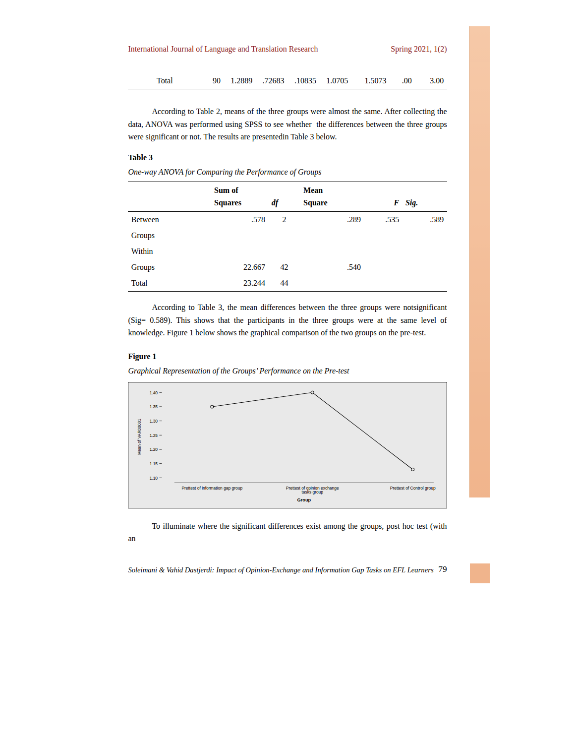International Journal of Language and Translation Research
Spring 2021, 1(2)
| Total | 90 | 1.2889 | .72683 | .10835 | 1.0705 | 1.5073 | .00 | 3.00 |
According to Table 2, means of the three groups were almost the same. After collecting the data, ANOVA was performed using SPSS to see whether the differences between the three groups were significant or not. The results are presentedin Table 3 below.
Table 3
One-way ANOVA for Comparing the Performance of Groups
| | Sum of Squares | df | Mean Square | F | Sig. |
| --- | --- | --- | --- | --- | --- |
| Between | .578 | 2 | .289 | .535 | .589 |
| Groups | | | | | |
| Within | | | | | |
| Groups | 22.667 | 42 | .540 | | |
| Total | 23.244 | 44 | | | |
According to Table 3, the mean differences between the three groups were notsignificant (Sig= 0.589). This shows that the participants in the three groups were at the same level of knowledge. Figure 1 below shows the graphical comparison of the two groups on the pre-test.
Figure 1
Graphical Representation of the Groups’ Performance on the Pre-test
1.40 1.35 1.30 1.25 1.20 1.15 1.10 Mean of VAR00001 Prettest of information gap group Prettest of opinion exchange tasks group Prettest of Control group Group
To illuminate where the significant differences exist among the groups, post hoc test (with an
Soleimani & Vahid Dastjerdi: Impact of Opinion-Exchange and Information Gap Tasks on EFL Learners
79